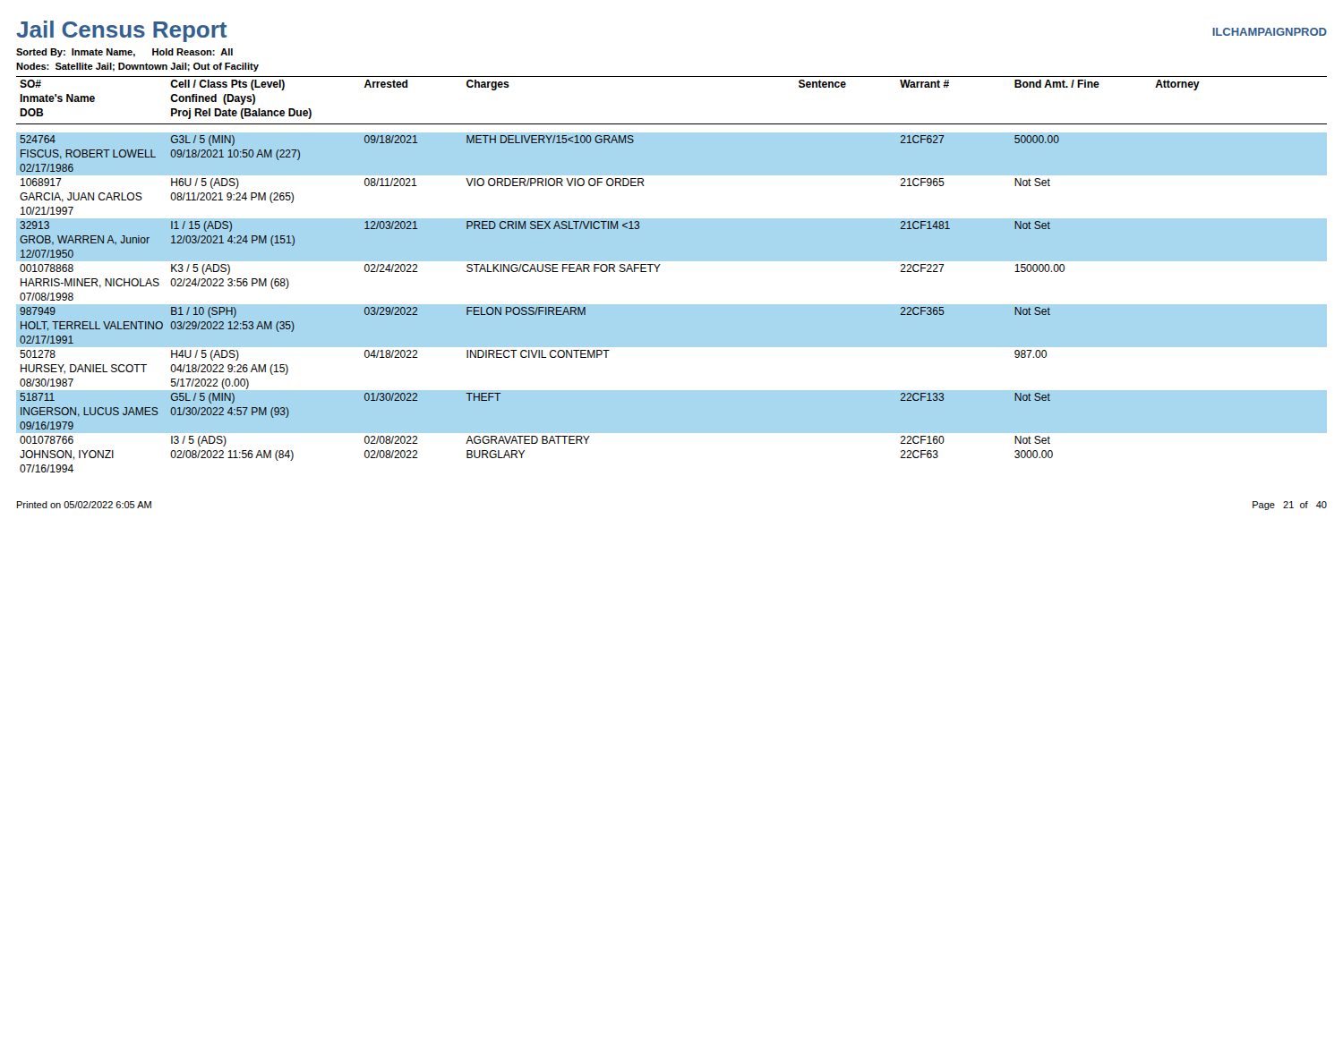ILCHAMPAIGNPROD
Jail Census Report
Sorted By: Inmate Name, Hold Reason: All
Nodes: Satellite Jail; Downtown Jail; Out of Facility
| SO# | Cell / Class Pts (Level) | Arrested | Charges | Sentence | Warrant # | Bond Amt. / Fine | Attorney |
| --- | --- | --- | --- | --- | --- | --- | --- |
| Inmate's Name | Confined (Days) | | | | | | |
| DOB | Proj Rel Date (Balance Due) | | | | | | |
| 524764 | G3L / 5 (MIN) | 09/18/2021 | METH DELIVERY/15<100 GRAMS | | 21CF627 | 50000.00 | |
| FISCUS, ROBERT LOWELL | 09/18/2021 10:50 AM (227) | | | | | | |
| 02/17/1986 | | | | | | | |
| 1068917 | H6U / 5 (ADS) | 08/11/2021 | VIO ORDER/PRIOR VIO OF ORDER | | 21CF965 | Not Set | |
| GARCIA, JUAN CARLOS | 08/11/2021 9:24 PM (265) | | | | | | |
| 10/21/1997 | | | | | | | |
| 32913 | I1 / 15 (ADS) | 12/03/2021 | PRED CRIM SEX ASLT/VICTIM <13 | | 21CF1481 | Not Set | |
| GROB, WARREN A, Junior | 12/03/2021 4:24 PM (151) | | | | | | |
| 12/07/1950 | | | | | | | |
| 001078868 | K3 / 5 (ADS) | 02/24/2022 | STALKING/CAUSE FEAR FOR SAFETY | | 22CF227 | 150000.00 | |
| HARRIS-MINER, NICHOLAS | 02/24/2022 3:56 PM (68) | | | | | | |
| 07/08/1998 | | | | | | | |
| 987949 | B1 / 10 (SPH) | 03/29/2022 | FELON POSS/FIREARM | | 22CF365 | Not Set | |
| HOLT, TERRELL VALENTINO | 03/29/2022 12:53 AM (35) | | | | | | |
| 02/17/1991 | | | | | | | |
| 501278 | H4U / 5 (ADS) | 04/18/2022 | INDIRECT CIVIL CONTEMPT | | | 987.00 | |
| HURSEY, DANIEL SCOTT | 04/18/2022 9:26 AM (15) | | | | | | |
| 08/30/1987 | 5/17/2022 (0.00) | | | | | | |
| 518711 | G5L / 5 (MIN) | 01/30/2022 | THEFT | | 22CF133 | Not Set | |
| INGERSON, LUCUS JAMES | 01/30/2022 4:57 PM (93) | | | | | | |
| 09/16/1979 | | | | | | | |
| 001078766 | I3 / 5 (ADS) | 02/08/2022 | AGGRAVATED BATTERY | | 22CF160 | Not Set | |
| JOHNSON, IYONZI | 02/08/2022 11:56 AM (84) | 02/08/2022 | BURGLARY | | 22CF63 | 3000.00 | |
| 07/16/1994 | | | | | | | |
Printed on 05/02/2022 6:05 AM
Page 21 of 40